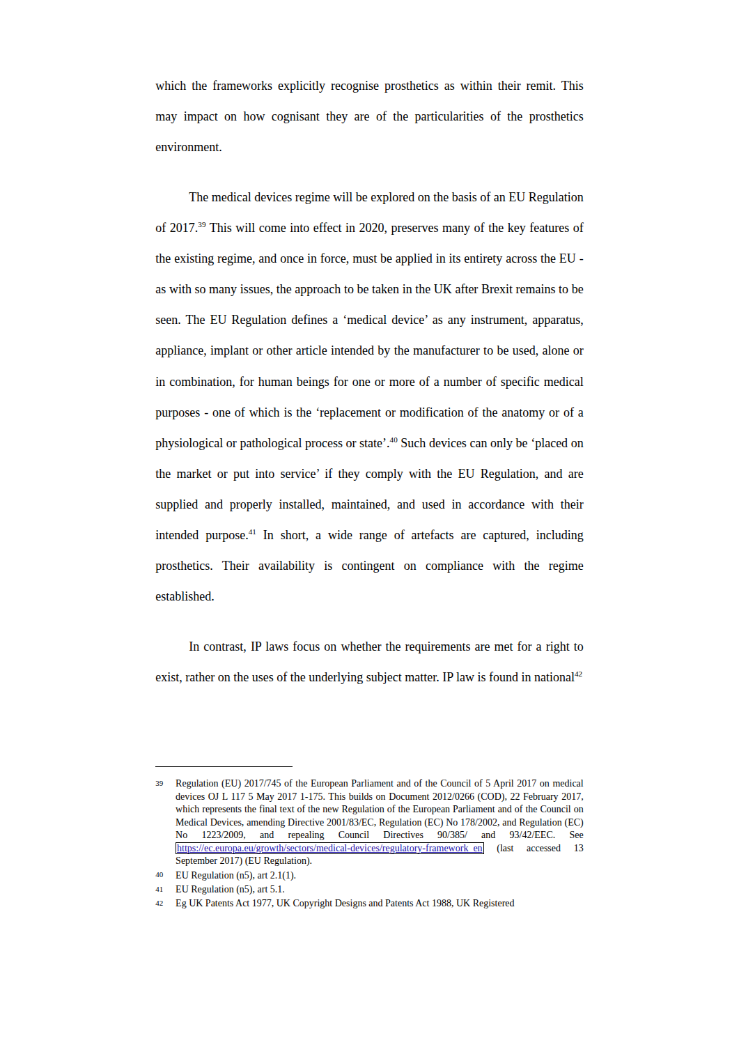which the frameworks explicitly recognise prosthetics as within their remit. This may impact on how cognisant they are of the particularities of the prosthetics environment.
The medical devices regime will be explored on the basis of an EU Regulation of 2017.39 This will come into effect in 2020, preserves many of the key features of the existing regime, and once in force, must be applied in its entirety across the EU - as with so many issues, the approach to be taken in the UK after Brexit remains to be seen. The EU Regulation defines a ‘medical device’ as any instrument, apparatus, appliance, implant or other article intended by the manufacturer to be used, alone or in combination, for human beings for one or more of a number of specific medical purposes - one of which is the ‘replacement or modification of the anatomy or of a physiological or pathological process or state’.40 Such devices can only be ‘placed on the market or put into service’ if they comply with the EU Regulation, and are supplied and properly installed, maintained, and used in accordance with their intended purpose.41 In short, a wide range of artefacts are captured, including prosthetics. Their availability is contingent on compliance with the regime established.
In contrast, IP laws focus on whether the requirements are met for a right to exist, rather on the uses of the underlying subject matter. IP law is found in national42
39
Regulation (EU) 2017/745 of the European Parliament and of the Council of 5 April 2017 on medical devices OJ L 117 5 May 2017 1-175. This builds on Document 2012/0266 (COD), 22 February 2017, which represents the final text of the new Regulation of the European Parliament and of the Council on Medical Devices, amending Directive 2001/83/EC, Regulation (EC) No 178/2002, and Regulation (EC) No 1223/2009, and repealing Council Directives 90/385/ and 93/42/EEC. See https://ec.europa.eu/growth/sectors/medical-devices/regulatory-framework_en (last accessed 13 September 2017) (EU Regulation).
40
EU Regulation (n5), art 2.1(1).
41
EU Regulation (n5), art 5.1.
42
Eg UK Patents Act 1977, UK Copyright Designs and Patents Act 1988, UK Registered